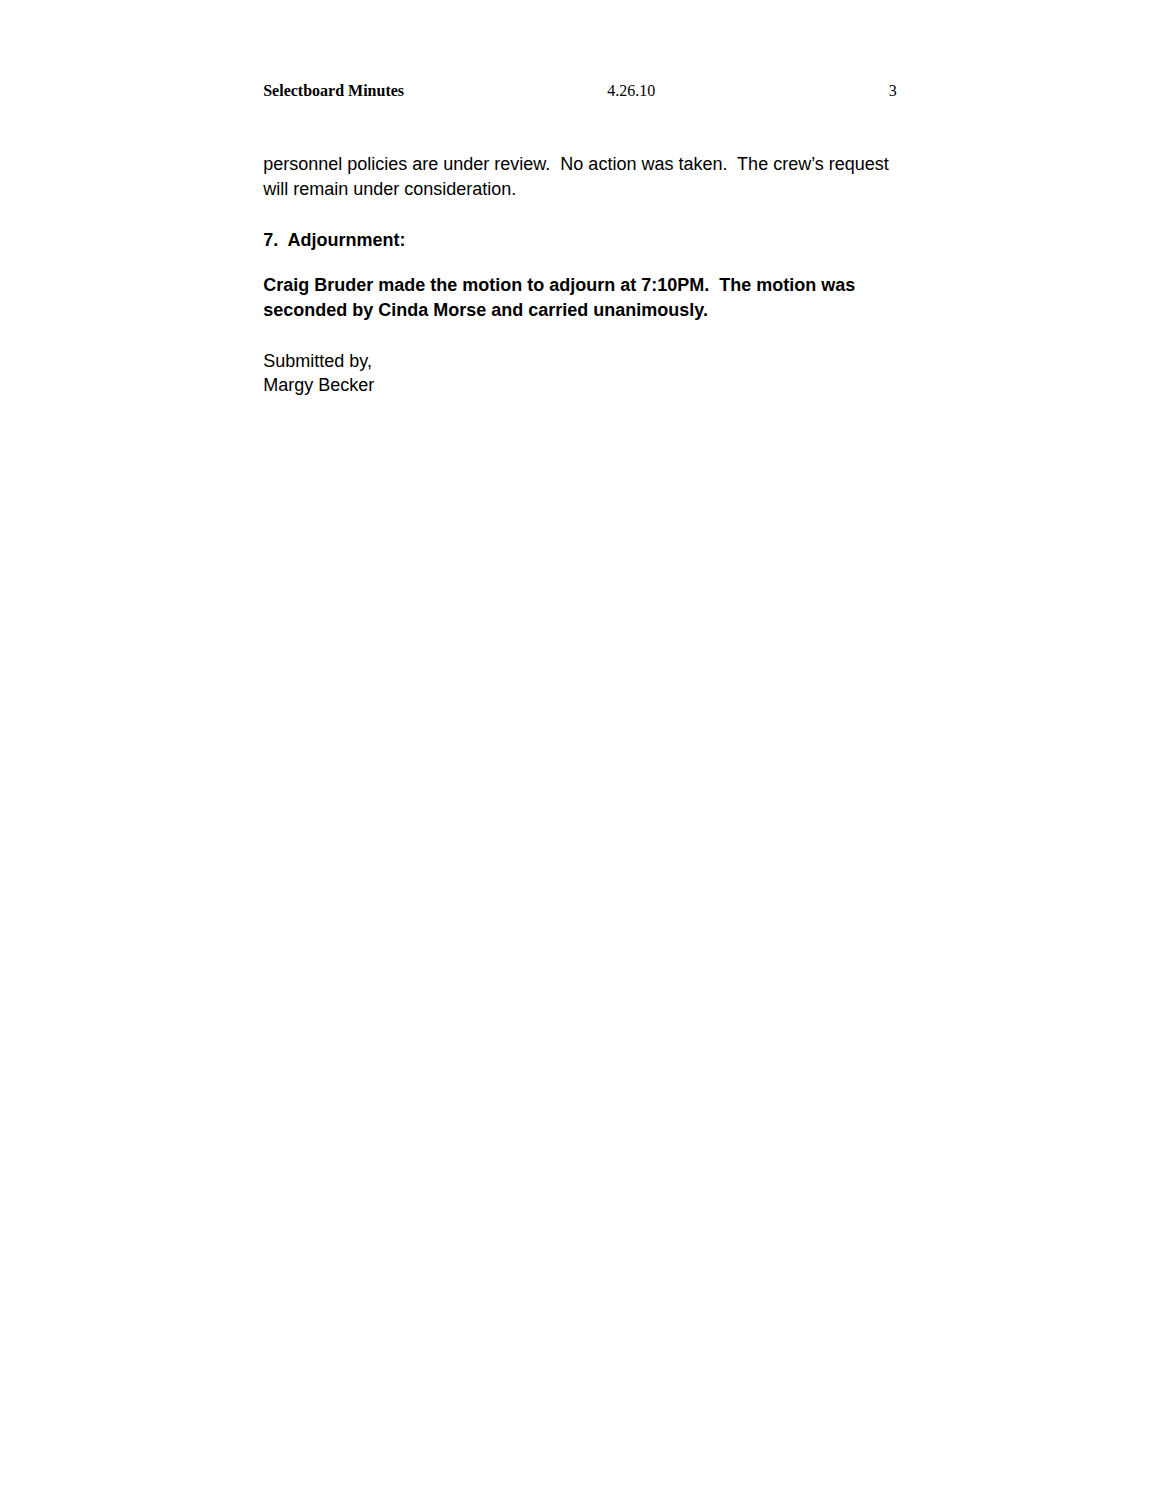Selectboard Minutes 4.26.10 3
personnel policies are under review. No action was taken. The crew’s request will remain under consideration.
7. Adjournment:
Craig Bruder made the motion to adjourn at 7:10PM. The motion was seconded by Cinda Morse and carried unanimously.
Submitted by,
Margy Becker